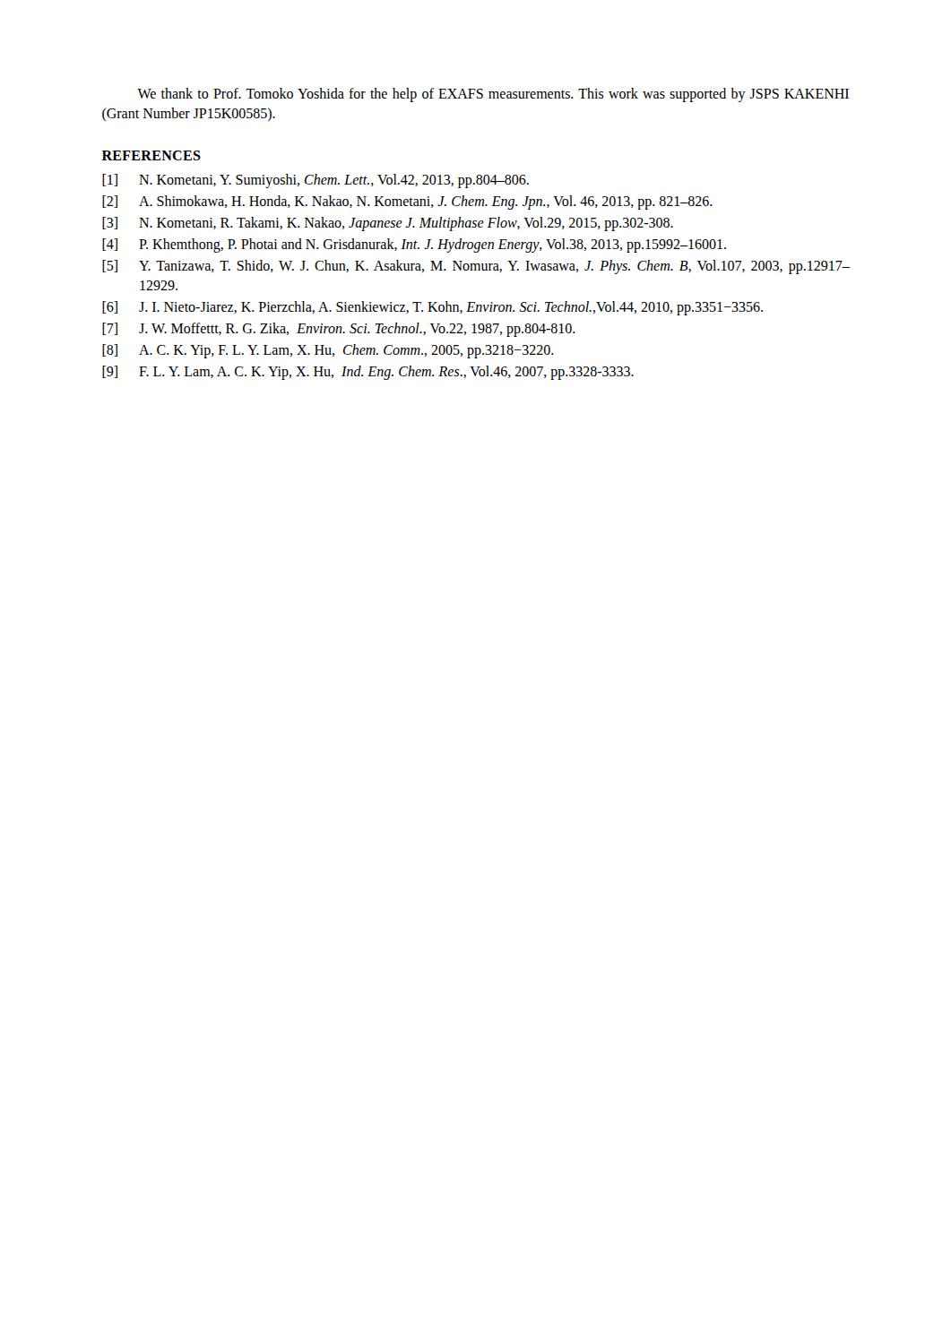We thank to Prof. Tomoko Yoshida for the help of EXAFS measurements. This work was supported by JSPS KAKENHI (Grant Number JP15K00585).
REFERENCES
[1] N. Kometani, Y. Sumiyoshi, Chem. Lett., Vol.42, 2013, pp.804–806.
[2] A. Shimokawa, H. Honda, K. Nakao, N. Kometani, J. Chem. Eng. Jpn., Vol. 46, 2013, pp. 821–826.
[3] N. Kometani, R. Takami, K. Nakao, Japanese J. Multiphase Flow, Vol.29, 2015, pp.302-308.
[4] P. Khemthong, P. Photai and N. Grisdanurak, Int. J. Hydrogen Energy, Vol.38, 2013, pp.15992–16001.
[5] Y. Tanizawa, T. Shido, W. J. Chun, K. Asakura, M. Nomura, Y. Iwasawa, J. Phys. Chem. B, Vol.107, 2003, pp.12917–12929.
[6] J. I. Nieto-Jiarez, K. Pierzchla, A. Sienkiewicz, T. Kohn, Environ. Sci. Technol.,Vol.44, 2010, pp.3351−3356.
[7] J. W. Moffettt, R. G. Zika, Environ. Sci. Technol., Vo.22, 1987, pp.804-810.
[8] A. C. K. Yip, F. L. Y. Lam, X. Hu, Chem. Comm., 2005, pp.3218−3220.
[9] F. L. Y. Lam, A. C. K. Yip, X. Hu, Ind. Eng. Chem. Res., Vol.46, 2007, pp.3328-3333.